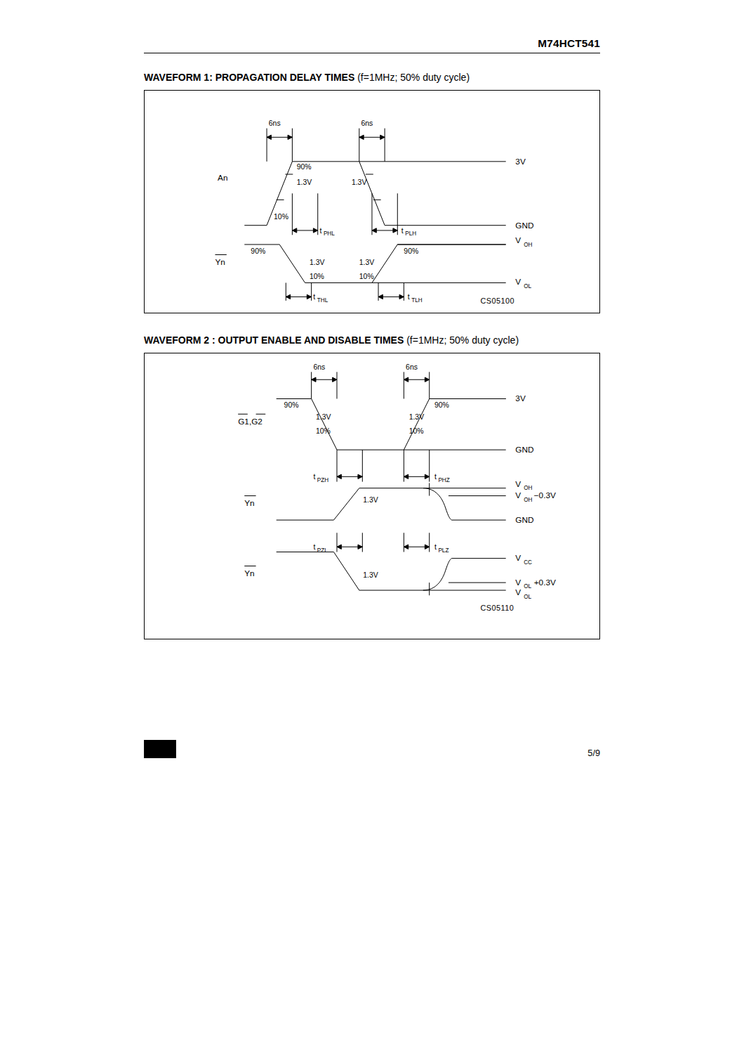M74HCT541
WAVEFORM 1: PROPAGATION DELAY TIMES (f=1MHz; 50% duty cycle)
6ns 6ns An 3V GND 90% 1.3V 1.3V 10% Yn V OH V OL 90% 1.3V 10% 1.3V 10% 90% t PHL t PLH t THL t TLH CS05100
WAVEFORM 2 : OUTPUT ENABLE AND DISABLE TIMES (f=1MHz; 50% duty cycle)
6ns 6ns G1,G2 3V GND 90% 1.3V 10% 1.3V 10% 90% Yn 1.3V V OH V OH −0.3V GND t PZH t PHZ Yn 1.3V V CC V OL +0.3V V OL t PZL t PLZ CS05110
ST
5/9